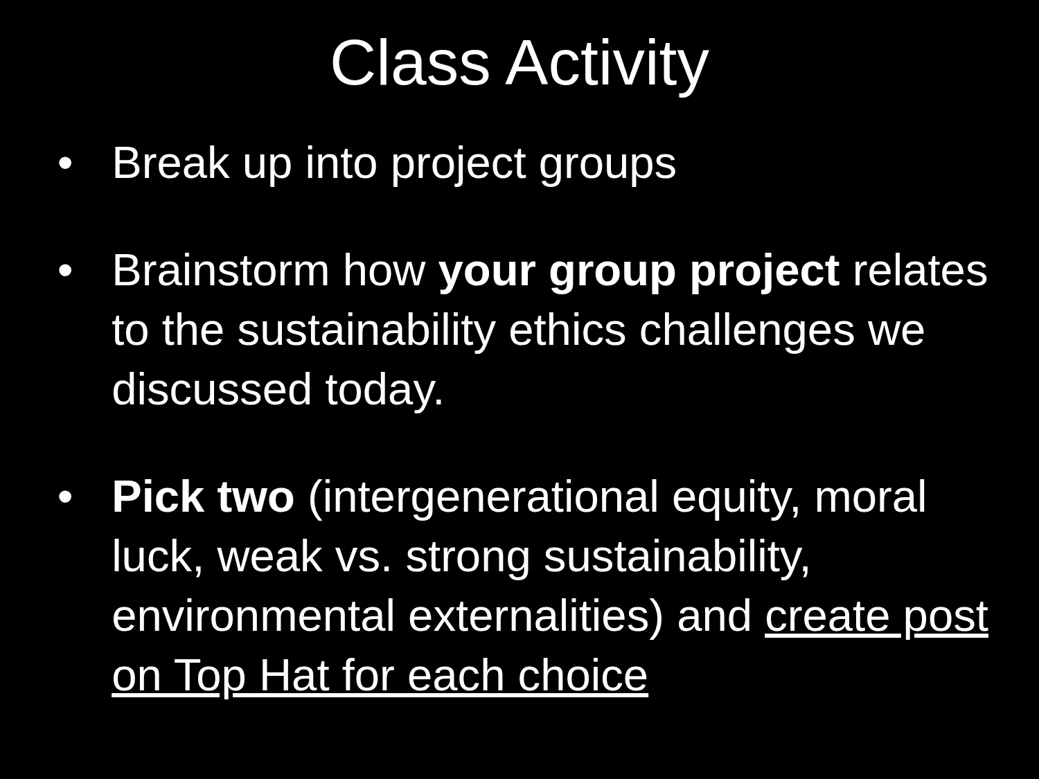Class Activity
Break up into project groups
Brainstorm how your group project relates to the sustainability ethics challenges we discussed today.
Pick two (intergenerational equity, moral luck, weak vs. strong sustainability, environmental externalities) and create post on Top Hat for each choice